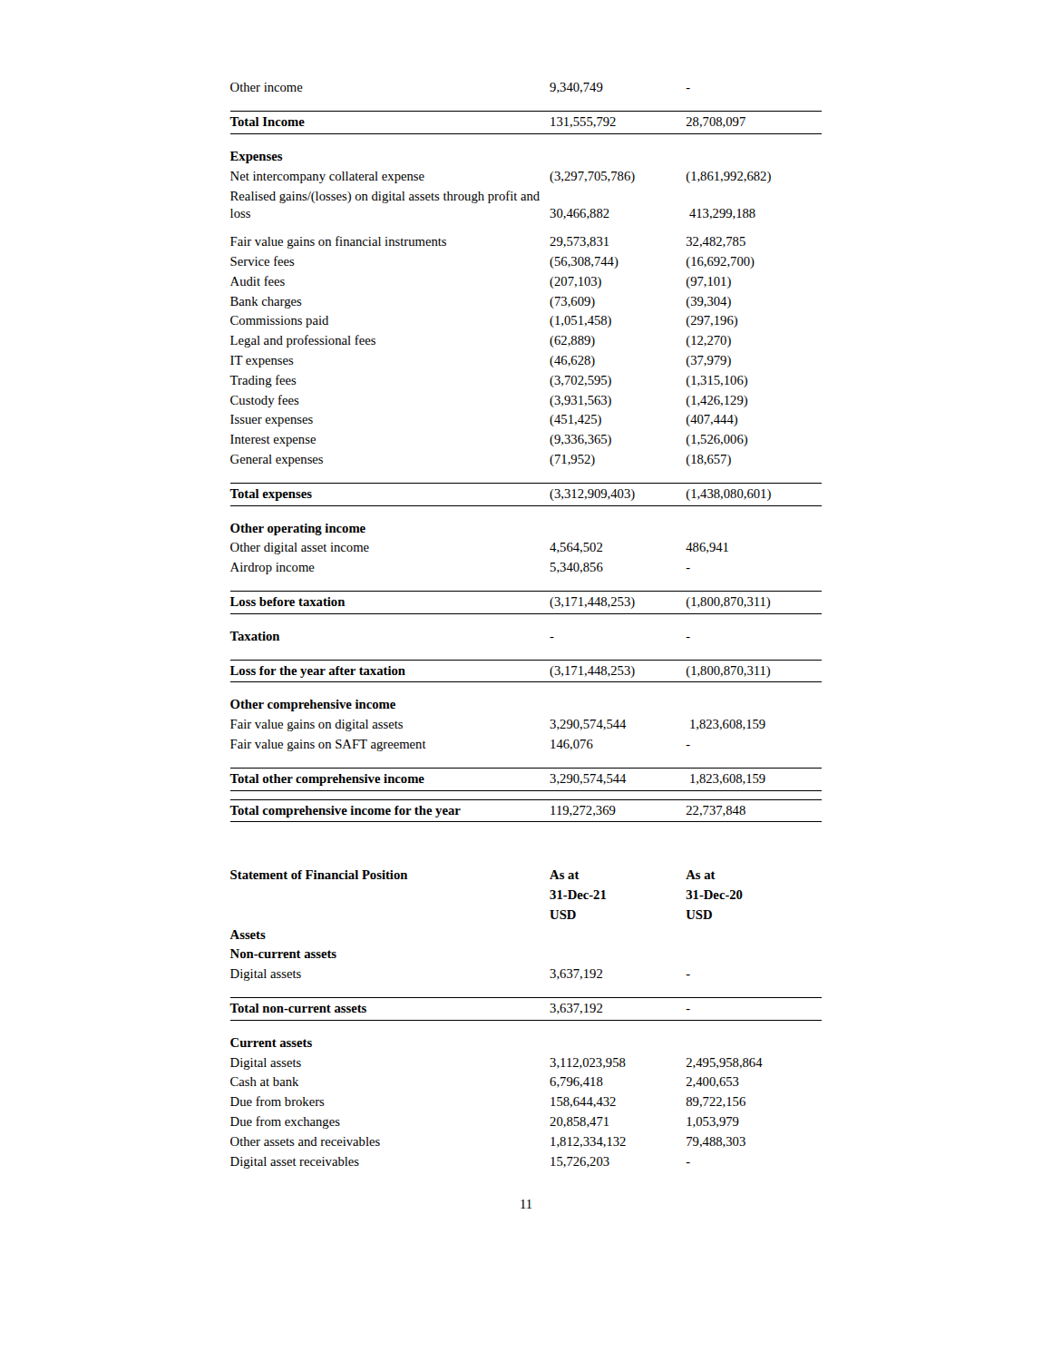| Other income | 9,340,749 | - |
| Total Income | 131,555,792 | 28,708,097 |
| Expenses | | |
| Net intercompany collateral expense | (3,297,705,786) | (1,861,992,682) |
| Realised gains/(losses) on digital assets through profit and loss | 30,466,882 | 413,299,188 |
| Fair value gains on financial instruments | 29,573,831 | 32,482,785 |
| Service fees | (56,308,744) | (16,692,700) |
| Audit fees | (207,103) | (97,101) |
| Bank charges | (73,609) | (39,304) |
| Commissions paid | (1,051,458) | (297,196) |
| Legal and professional fees | (62,889) | (12,270) |
| IT expenses | (46,628) | (37,979) |
| Trading fees | (3,702,595) | (1,315,106) |
| Custody fees | (3,931,563) | (1,426,129) |
| Issuer expenses | (451,425) | (407,444) |
| Interest expense | (9,336,365) | (1,526,006) |
| General expenses | (71,952) | (18,657) |
| Total expenses | (3,312,909,403) | (1,438,080,601) |
| Other operating income | | |
| Other digital asset income | 4,564,502 | 486,941 |
| Airdrop income | 5,340,856 | - |
| Loss before taxation | (3,171,448,253) | (1,800,870,311) |
| Taxation | - | - |
| Loss for the year after taxation | (3,171,448,253) | (1,800,870,311) |
| Other comprehensive income | | |
| Fair value gains on digital assets | 3,290,574,544 | 1,823,608,159 |
| Fair value gains on SAFT agreement | 146,076 | - |
| Total other comprehensive income | 3,290,574,544 | 1,823,608,159 |
| Total comprehensive income for the year | 119,272,369 | 22,737,848 |
| Statement of Financial Position | As at | As at |
| | 31-Dec-21 | 31-Dec-20 |
| | USD | USD |
| Assets | | |
| Non-current assets | | |
| Digital assets | 3,637,192 | - |
| Total non-current assets | 3,637,192 | - |
| Current assets | | |
| Digital assets | 3,112,023,958 | 2,495,958,864 |
| Cash at bank | 6,796,418 | 2,400,653 |
| Due from brokers | 158,644,432 | 89,722,156 |
| Due from exchanges | 20,858,471 | 1,053,979 |
| Other assets and receivables | 1,812,334,132 | 79,488,303 |
| Digital asset receivables | 15,726,203 | - |
11